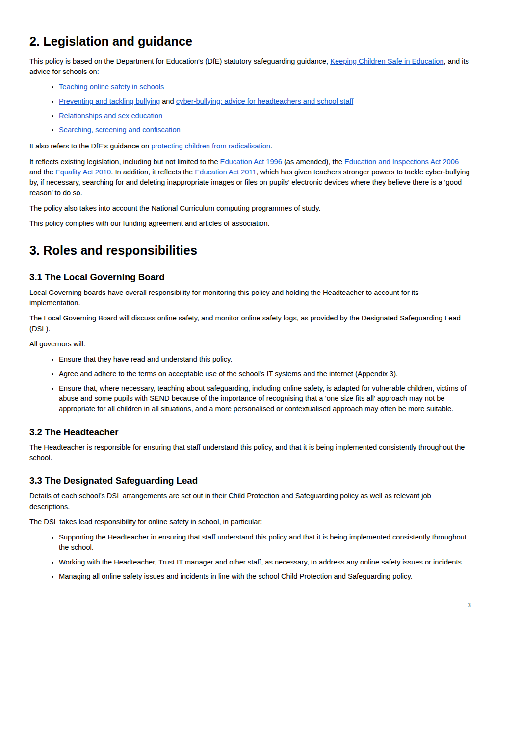2. Legislation and guidance
This policy is based on the Department for Education’s (DfE) statutory safeguarding guidance, Keeping Children Safe in Education, and its advice for schools on:
Teaching online safety in schools
Preventing and tackling bullying and cyber-bullying: advice for headteachers and school staff
Relationships and sex education
Searching, screening and confiscation
It also refers to the DfE’s guidance on protecting children from radicalisation.
It reflects existing legislation, including but not limited to the Education Act 1996 (as amended), the Education and Inspections Act 2006 and the Equality Act 2010. In addition, it reflects the Education Act 2011, which has given teachers stronger powers to tackle cyber-bullying by, if necessary, searching for and deleting inappropriate images or files on pupils’ electronic devices where they believe there is a ‘good reason’ to do so.
The policy also takes into account the National Curriculum computing programmes of study.
This policy complies with our funding agreement and articles of association.
3. Roles and responsibilities
3.1 The Local Governing Board
Local Governing boards have overall responsibility for monitoring this policy and holding the Headteacher to account for its implementation.
The Local Governing Board will discuss online safety, and monitor online safety logs, as provided by the Designated Safeguarding Lead (DSL).
All governors will:
Ensure that they have read and understand this policy.
Agree and adhere to the terms on acceptable use of the school’s IT systems and the internet (Appendix 3).
Ensure that, where necessary, teaching about safeguarding, including online safety, is adapted for vulnerable children, victims of abuse and some pupils with SEND because of the importance of recognising that a ‘one size fits all’ approach may not be appropriate for all children in all situations, and a more personalised or contextualised approach may often be more suitable.
3.2 The Headteacher
The Headteacher is responsible for ensuring that staff understand this policy, and that it is being implemented consistently throughout the school.
3.3 The Designated Safeguarding Lead
Details of each school’s DSL arrangements are set out in their Child Protection and Safeguarding policy as well as relevant job descriptions.
The DSL takes lead responsibility for online safety in school, in particular:
Supporting the Headteacher in ensuring that staff understand this policy and that it is being implemented consistently throughout the school.
Working with the Headteacher, Trust IT manager and other staff, as necessary, to address any online safety issues or incidents.
Managing all online safety issues and incidents in line with the school Child Protection and Safeguarding policy.
3